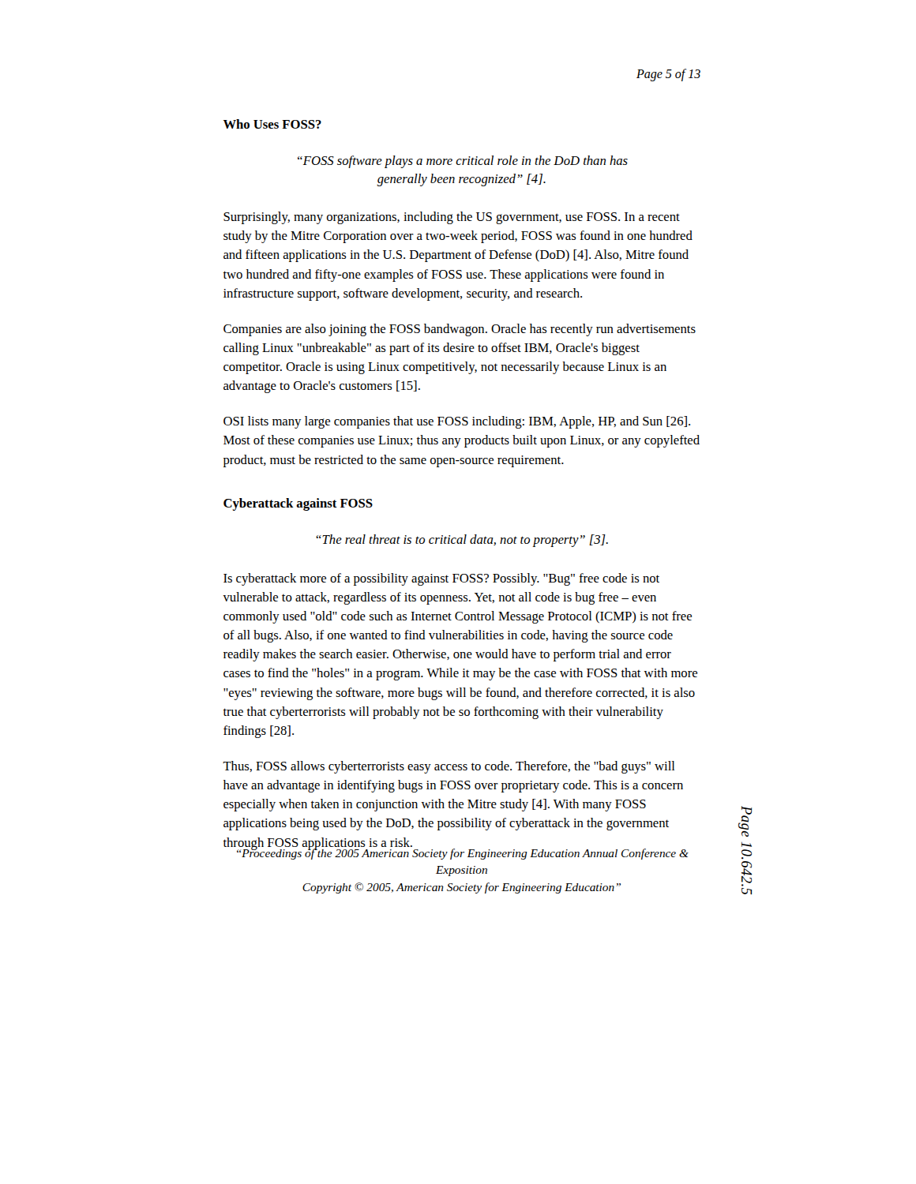Page 5 of 13
Who Uses FOSS?
“FOSS software plays a more critical role in the DoD than has
generally been recognized” [4].
Surprisingly, many organizations, including the US government, use FOSS. In a recent study by the Mitre Corporation over a two-week period, FOSS was found in one hundred and fifteen applications in the U.S. Department of Defense (DoD) [4]. Also, Mitre found two hundred and fifty-one examples of FOSS use. These applications were found in infrastructure support, software development, security, and research.
Companies are also joining the FOSS bandwagon. Oracle has recently run advertisements calling Linux "unbreakable" as part of its desire to offset IBM, Oracle's biggest competitor. Oracle is using Linux competitively, not necessarily because Linux is an advantage to Oracle's customers [15].
OSI lists many large companies that use FOSS including: IBM, Apple, HP, and Sun [26]. Most of these companies use Linux; thus any products built upon Linux, or any copylefted product, must be restricted to the same open-source requirement.
Cyberattack against FOSS
“The real threat is to critical data, not to property” [3].
Is cyberattack more of a possibility against FOSS? Possibly. "Bug" free code is not vulnerable to attack, regardless of its openness. Yet, not all code is bug free – even commonly used "old" code such as Internet Control Message Protocol (ICMP) is not free of all bugs. Also, if one wanted to find vulnerabilities in code, having the source code readily makes the search easier. Otherwise, one would have to perform trial and error cases to find the "holes" in a program. While it may be the case with FOSS that with more "eyes" reviewing the software, more bugs will be found, and therefore corrected, it is also true that cyberterrorists will probably not be so forthcoming with their vulnerability findings [28].
Thus, FOSS allows cyberterrorists easy access to code. Therefore, the "bad guys" will have an advantage in identifying bugs in FOSS over proprietary code. This is a concern especially when taken in conjunction with the Mitre study [4]. With many FOSS applications being used by the DoD, the possibility of cyberattack in the government through FOSS applications is a risk.
“Proceedings of the 2005 American Society for Engineering Education Annual Conference & Exposition
Copyright © 2005, American Society for Engineering Education”
Page 10.642.5